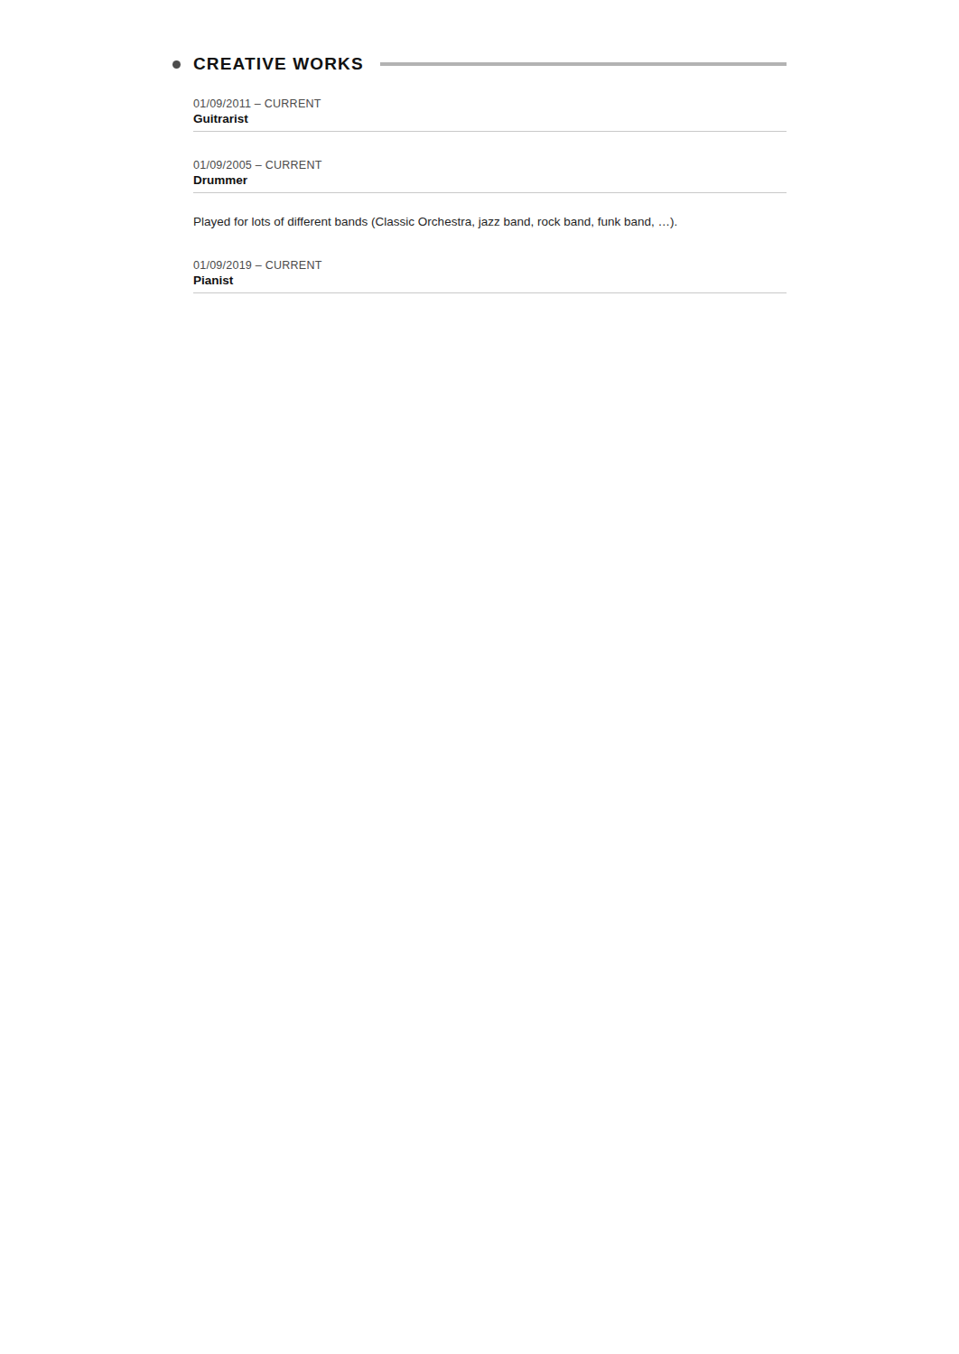Creative works
01/09/2011 – CURRENT
Guitrarist
01/09/2005 – CURRENT
Drummer
Played for lots of different bands (Classic Orchestra, jazz band, rock band, funk band, …).
01/09/2019 – CURRENT
Pianist